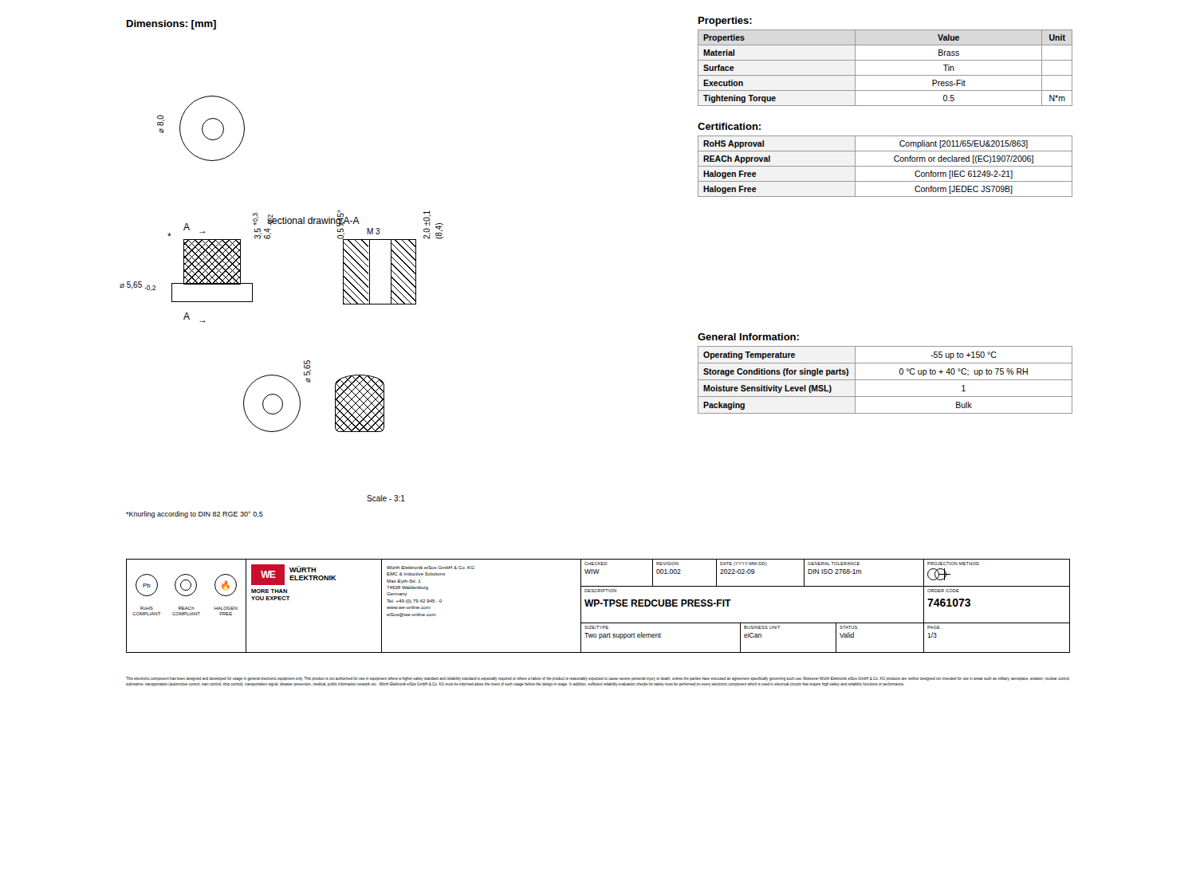Dimensions: [mm]
⌀ 8,0
*
A
→
A
→
3,5 +0,3
6,4 -0,2
⌀ 5,65 -0,2
sectional drawing A-A
M 3
0,5 x45°
2,0 ±0,1
(8,4)
⌀ 5,65
Scale - 3:1
*Knurling according to DIN 82 RGE 30° 0,5
Properties:
| Properties | Value | Unit |
| --- | --- | --- |
| Material | Brass | |
| Surface | Tin | |
| Execution | Press-Fit | |
| Tightening Torque | 0.5 | N*m |
Certification:
| RoHS Approval | Compliant [2011/65/EU&2015/863] |
| REACh Approval | Conform or declared [(EC)1907/2006] |
| Halogen Free | Conform [IEC 61249-2-21] |
| Halogen Free | Conform [JEDEC JS709B] |
General Information:
| Operating Temperature | -55 up to +150 °C |
| Storage Conditions (for single parts) | 0 °C up to + 40 °C; up to 75 % RH |
| Moisture Sensitivity Level (MSL) | 1 |
| Packaging | Bulk |
RoHS
COMPLIANT
REACh
COMPLIANT
HALOGEN
FREE
WE
WÜRTH
ELEKTRONIK
MORE THAN
YOU EXPECT
Würth Elektronik eiSos GmbH & Co. KG
EMC & Inductive Solutions
Max-Eyth-Str. 1
74638 Waldenburg
Germany
Tel. +49 (0) 79 42 945 - 0
www.we-online.com
eiSos@we-online.com
CHECKED
WIW
REVISION
001.002
DATE (YYYY-MM-DD)
2022-02-09
GENERAL TOLERANCE
DIN ISO 2768-1m
PROJECTION METHOD
DESCRIPTION
WP-TPSE REDCUBE PRESS-FIT
ORDER CODE
7461073
SIZE/TYPE
Two part support element
BUSINESS UNIT
eiCan
STATUS
Valid
PAGE
1/3
This electronic component has been designed and developed for usage in general electronic equipment only. This product is not authorized for use in equipment where a higher safety standard and reliability standard is especially required or where a failure of the product is reasonably expected to cause severe personal injury or death, unless the parties have executed an agreement specifically governing such use. Moreover Würth Elektronik eiSos GmbH & Co. KG products are neither designed nor intended for use in areas such as military, aerospace, aviation, nuclear control, submarine, transportation (automotive control, train control, ship control), transportation signal, disaster prevention, medical, public information network etc.. Würth Elektronik eiSos GmbH & Co. KG must be informed about the intent of such usage before the design-in stage. In addition, sufficient reliability evaluation checks for safety must be performed on every electronic component which is used in electrical circuits that require high safety and reliability functions or performance.